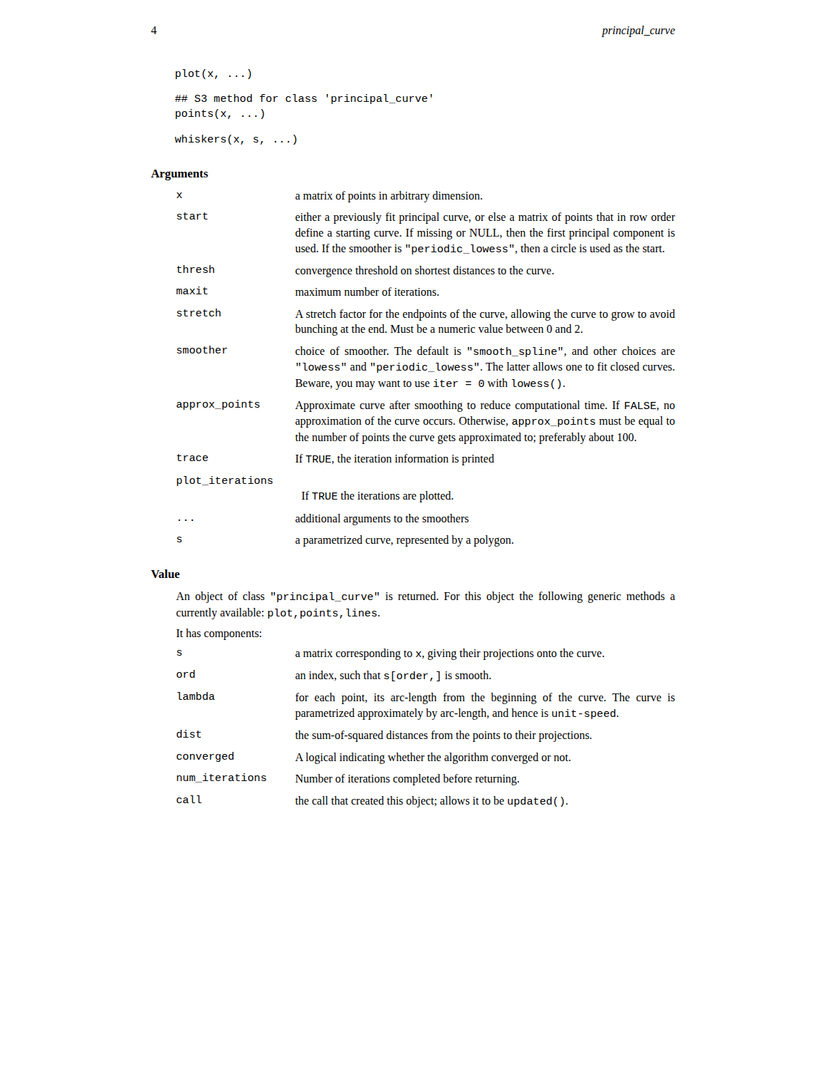4 principal_curve
plot(x, ...)
## S3 method for class 'principal_curve'
points(x, ...)
whiskers(x, s, ...)
Arguments
x
a matrix of points in arbitrary dimension.
start
either a previously fit principal curve, or else a matrix of points that in row order define a starting curve. If missing or NULL, then the first principal component is used. If the smoother is "periodic_lowess", then a circle is used as the start.
thresh
convergence threshold on shortest distances to the curve.
maxit
maximum number of iterations.
stretch
A stretch factor for the endpoints of the curve, allowing the curve to grow to avoid bunching at the end. Must be a numeric value between 0 and 2.
smoother
choice of smoother. The default is "smooth_spline", and other choices are "lowess" and "periodic_lowess". The latter allows one to fit closed curves. Beware, you may want to use iter = 0 with lowess().
approx_points
Approximate curve after smoothing to reduce computational time. If FALSE, no approximation of the curve occurs. Otherwise, approx_points must be equal to the number of points the curve gets approximated to; preferably about 100.
trace
If TRUE, the iteration information is printed
plot_iterations
If TRUE the iterations are plotted.
...
additional arguments to the smoothers
s
a parametrized curve, represented by a polygon.
Value
An object of class "principal_curve" is returned. For this object the following generic methods a currently available: plot,points,lines.
It has components:
s
a matrix corresponding to x, giving their projections onto the curve.
ord
an index, such that s[order,] is smooth.
lambda
for each point, its arc-length from the beginning of the curve. The curve is parametrized approximately by arc-length, and hence is unit-speed.
dist
the sum-of-squared distances from the points to their projections.
converged
A logical indicating whether the algorithm converged or not.
num_iterations
Number of iterations completed before returning.
call
the call that created this object; allows it to be updated().